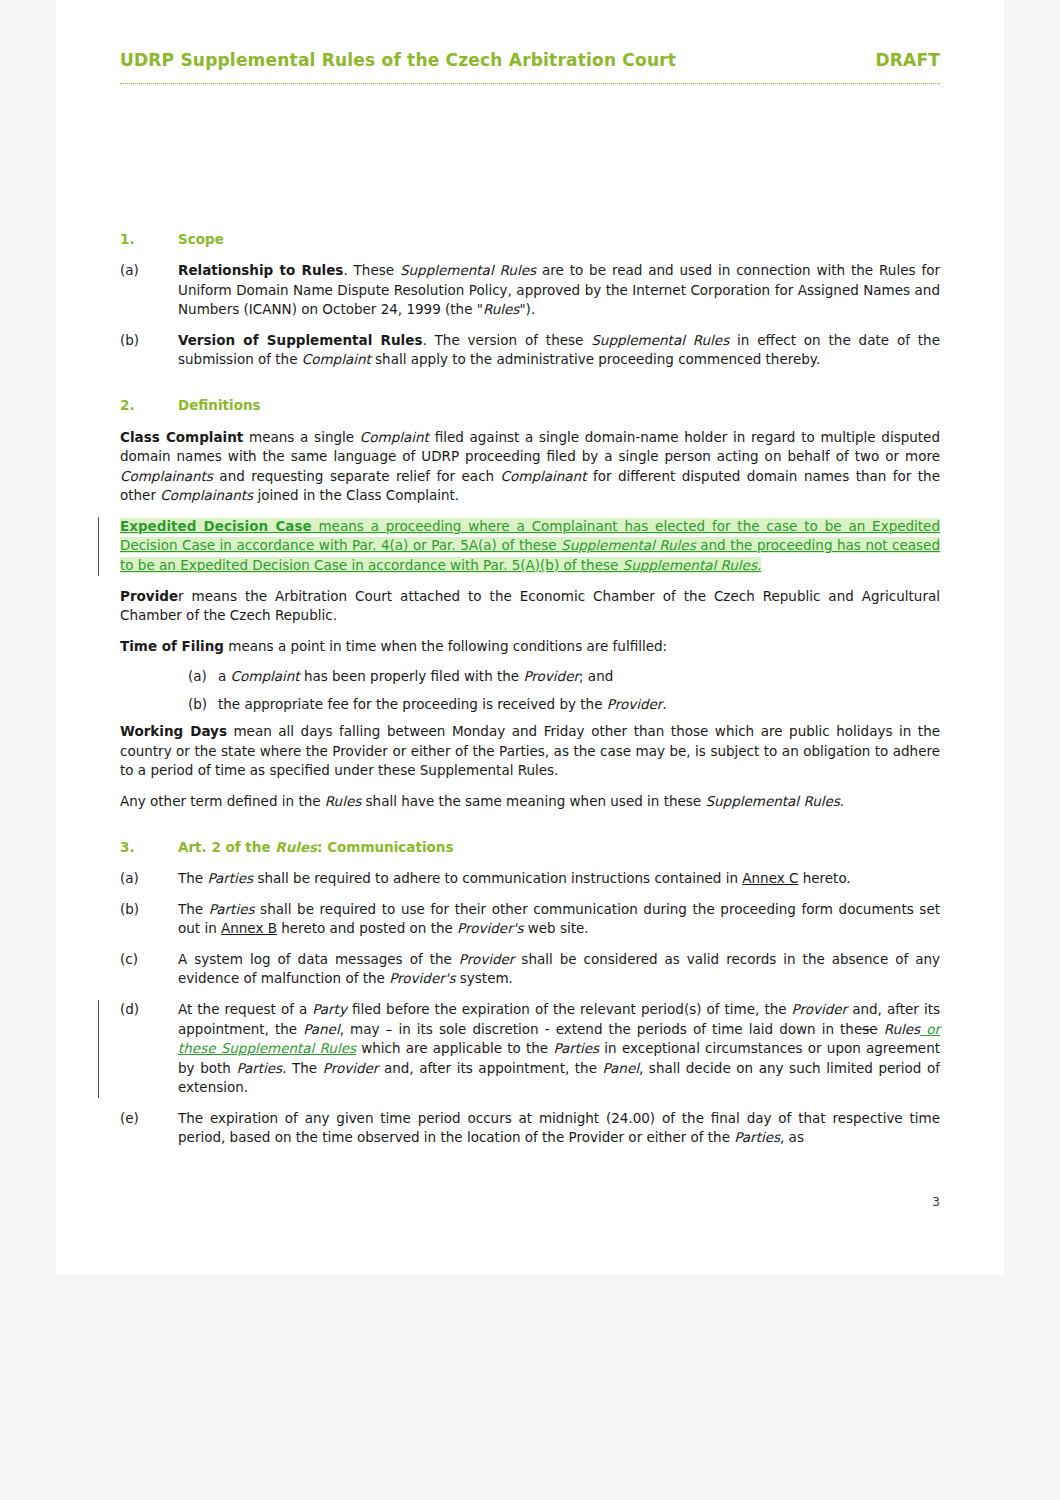UDRP Supplemental Rules of the Czech Arbitration Court DRAFT
1. Scope
(a)
Relationship to Rules. These Supplemental Rules are to be read and used in connection with the Rules for Uniform Domain Name Dispute Resolution Policy, approved by the Internet Corporation for Assigned Names and Numbers (ICANN) on October 24, 1999 (the "Rules").
(b)
Version of Supplemental Rules. The version of these Supplemental Rules in effect on the date of the submission of the Complaint shall apply to the administrative proceeding commenced thereby.
2. Definitions
Class Complaint means a single Complaint filed against a single domain-name holder in regard to multiple disputed domain names with the same language of UDRP proceeding filed by a single person acting on behalf of two or more Complainants and requesting separate relief for each Complainant for different disputed domain names than for the other Complainants joined in the Class Complaint.
Expedited Decision Case means a proceeding where a Complainant has elected for the case to be an Expedited Decision Case in accordance with Par. 4(a) or Par. 5A(a) of these Supplemental Rules and the proceeding has not ceased to be an Expedited Decision Case in accordance with Par. 5(A)(b) of these Supplemental Rules.
Provider means the Arbitration Court attached to the Economic Chamber of the Czech Republic and Agricultural Chamber of the Czech Republic.
Time of Filing means a point in time when the following conditions are fulfilled:
(a)
a Complaint has been properly filed with the Provider; and
(b)
the appropriate fee for the proceeding is received by the Provider.
Working Days mean all days falling between Monday and Friday other than those which are public holidays in the country or the state where the Provider or either of the Parties, as the case may be, is subject to an obligation to adhere to a period of time as specified under these Supplemental Rules.
Any other term defined in the Rules shall have the same meaning when used in these Supplemental Rules.
3. Art. 2 of the Rules: Communications
(a)
The Parties shall be required to adhere to communication instructions contained in Annex C hereto.
(b)
The Parties shall be required to use for their other communication during the proceeding form documents set out in Annex B hereto and posted on the Provider's web site.
(c)
A system log of data messages of the Provider shall be considered as valid records in the absence of any evidence of malfunction of the Provider's system.
(d)
At the request of a Party filed before the expiration of the relevant period(s) of time, the Provider and, after its appointment, the Panel, may – in its sole discretion - extend the periods of time laid down in these Rules or these Supplemental Rules which are applicable to the Parties in exceptional circumstances or upon agreement by both Parties. The Provider and, after its appointment, the Panel, shall decide on any such limited period of extension.
(e)
The expiration of any given time period occurs at midnight (24.00) of the final day of that respective time period, based on the time observed in the location of the Provider or either of the Parties, as
3